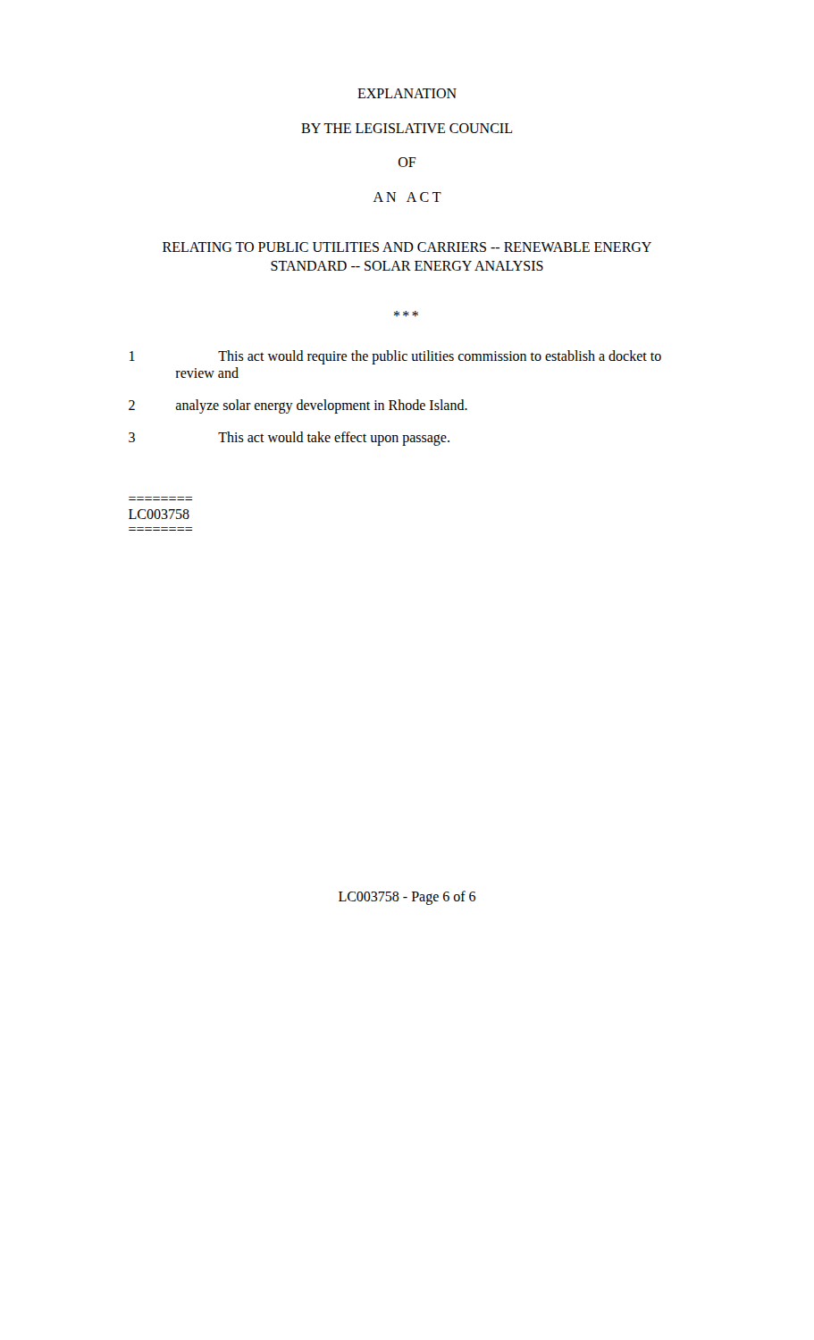EXPLANATION
BY THE LEGISLATIVE COUNCIL
OF
A N A C T
RELATING TO PUBLIC UTILITIES AND CARRIERS -- RENEWABLE ENERGY
STANDARD -- SOLAR ENERGY ANALYSIS
***
| 1 | This act would require the public utilities commission to establish a docket to review and |
| 2 | analyze solar energy development in Rhode Island. |
| 3 | This act would take effect upon passage. |
========
LC003758
========
LC003758 - Page 6 of 6